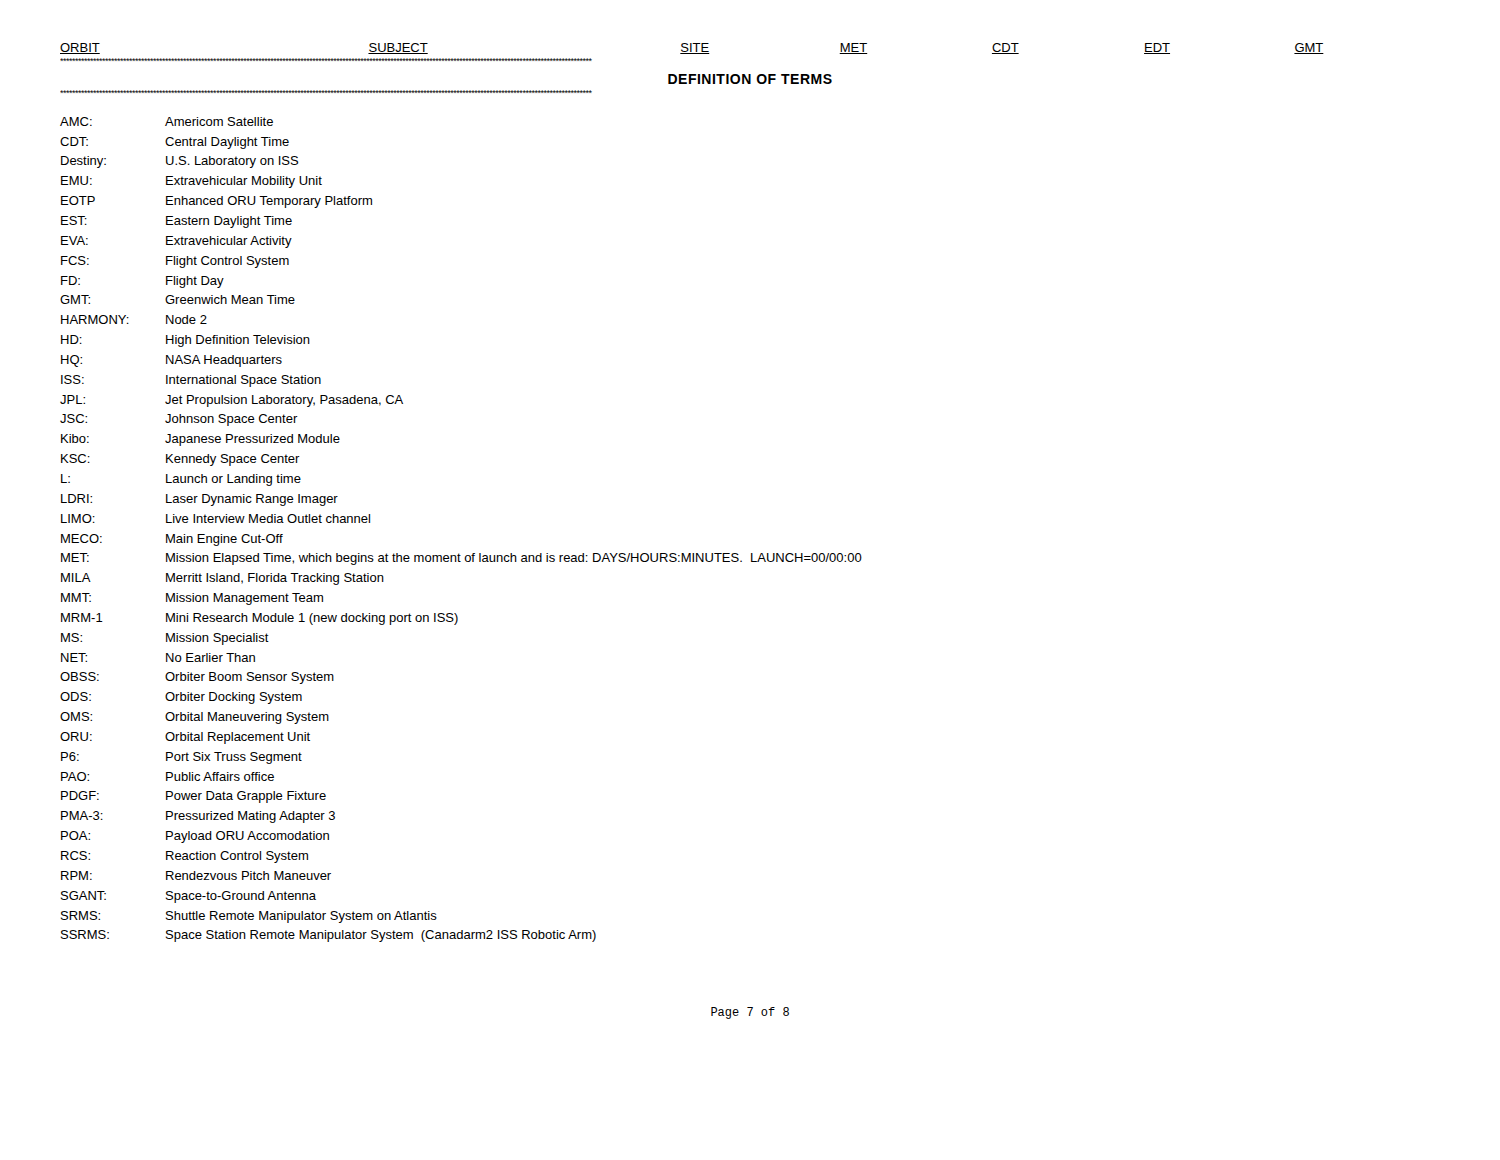ORBIT
SUBJECT
SITE
MET
CDT
EDT
GMT
*********************************************************************************************************************************************************************************
DEFINITION OF TERMS
*********************************************************************************************************************************************************************************
| AMC: | Americom Satellite |
| CDT: | Central Daylight Time |
| Destiny: | U.S. Laboratory on ISS |
| EMU: | Extravehicular Mobility Unit |
| EOTP | Enhanced ORU Temporary Platform |
| EST: | Eastern Daylight Time |
| EVA: | Extravehicular Activity |
| FCS: | Flight Control System |
| FD: | Flight Day |
| GMT: | Greenwich Mean Time |
| HARMONY: | Node 2 |
| HD: | High Definition Television |
| HQ: | NASA Headquarters |
| ISS: | International Space Station |
| JPL: | Jet Propulsion Laboratory, Pasadena, CA |
| JSC: | Johnson Space Center |
| Kibo: | Japanese Pressurized Module |
| KSC: | Kennedy Space Center |
| L: | Launch or Landing time |
| LDRI: | Laser Dynamic Range Imager |
| LIMO: | Live Interview Media Outlet channel |
| MECO: | Main Engine Cut-Off |
| MET: | Mission Elapsed Time, which begins at the moment of launch and is read: DAYS/HOURS:MINUTES. LAUNCH=00/00:00 |
| MILA | Merritt Island, Florida Tracking Station |
| MMT: | Mission Management Team |
| MRM-1 | Mini Research Module 1 (new docking port on ISS) |
| MS: | Mission Specialist |
| NET: | No Earlier Than |
| OBSS: | Orbiter Boom Sensor System |
| ODS: | Orbiter Docking System |
| OMS: | Orbital Maneuvering System |
| ORU: | Orbital Replacement Unit |
| P6: | Port Six Truss Segment |
| PAO: | Public Affairs office |
| PDGF: | Power Data Grapple Fixture |
| PMA-3: | Pressurized Mating Adapter 3 |
| POA: | Payload ORU Accomodation |
| RCS: | Reaction Control System |
| RPM: | Rendezvous Pitch Maneuver |
| SGANT: | Space-to-Ground Antenna |
| SRMS: | Shuttle Remote Manipulator System on Atlantis |
| SSRMS: | Space Station Remote Manipulator System (Canadarm2 ISS Robotic Arm) |
Page 7 of 8